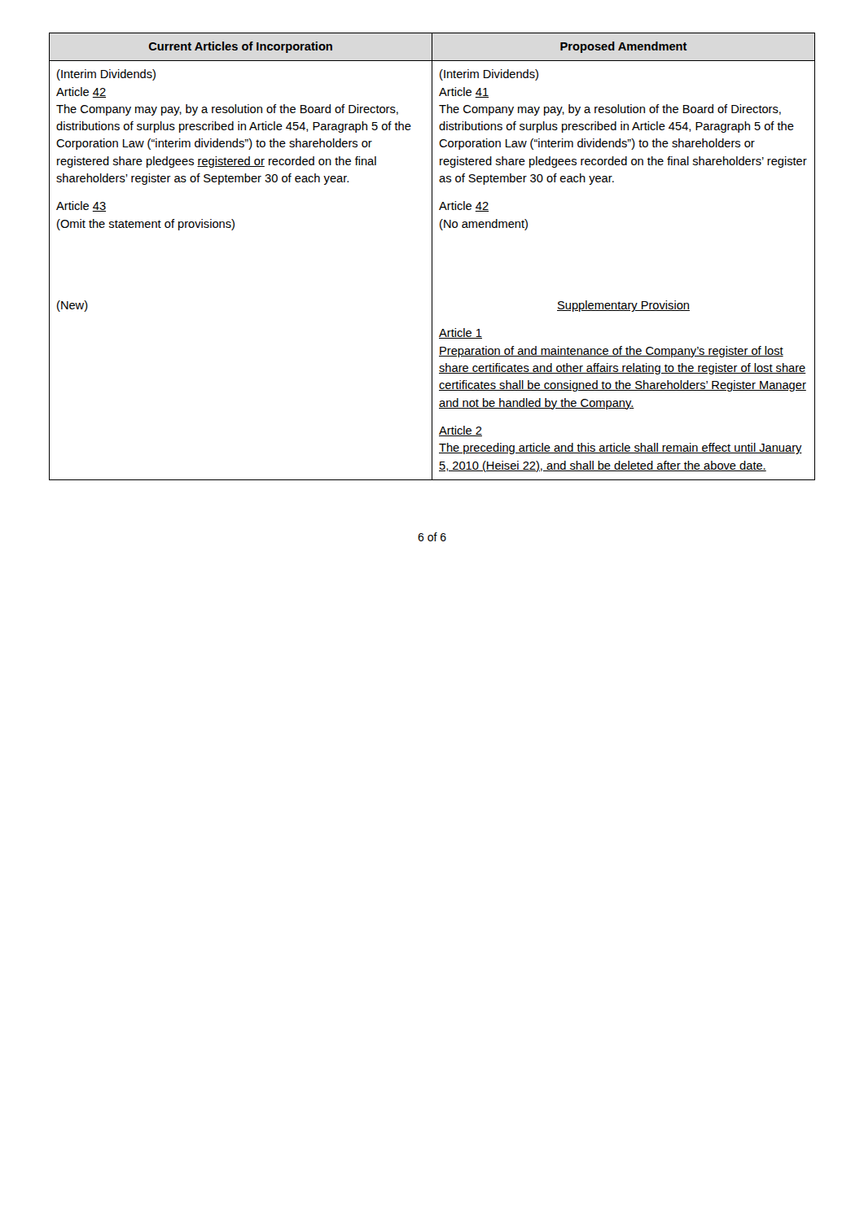| Current Articles of Incorporation | Proposed Amendment |
| --- | --- |
| (Interim Dividends) Article 42 The Company may pay, by a resolution of the Board of Directors, distributions of surplus prescribed in Article 454, Paragraph 5 of the Corporation Law (“interim dividends”) to the shareholders or registered share pledgees registered or recorded on the final shareholders’ register as of September 30 of each year. Article 43 (Omit the statement of provisions) (New) | (Interim Dividends) Article 41 The Company may pay, by a resolution of the Board of Directors, distributions of surplus prescribed in Article 454, Paragraph 5 of the Corporation Law (“interim dividends”) to the shareholders or registered share pledgees recorded on the final shareholders’ register as of September 30 of each year. Article 42 (No amendment) Supplementary Provision Article 1 Preparation of and maintenance of the Company’s register of lost share certificates and other affairs relating to the register of lost share certificates shall be consigned to the Shareholders’ Register Manager and not be handled by the Company. Article 2 The preceding article and this article shall remain effect until January 5, 2010 (Heisei 22), and shall be deleted after the above date. |
6 of 6